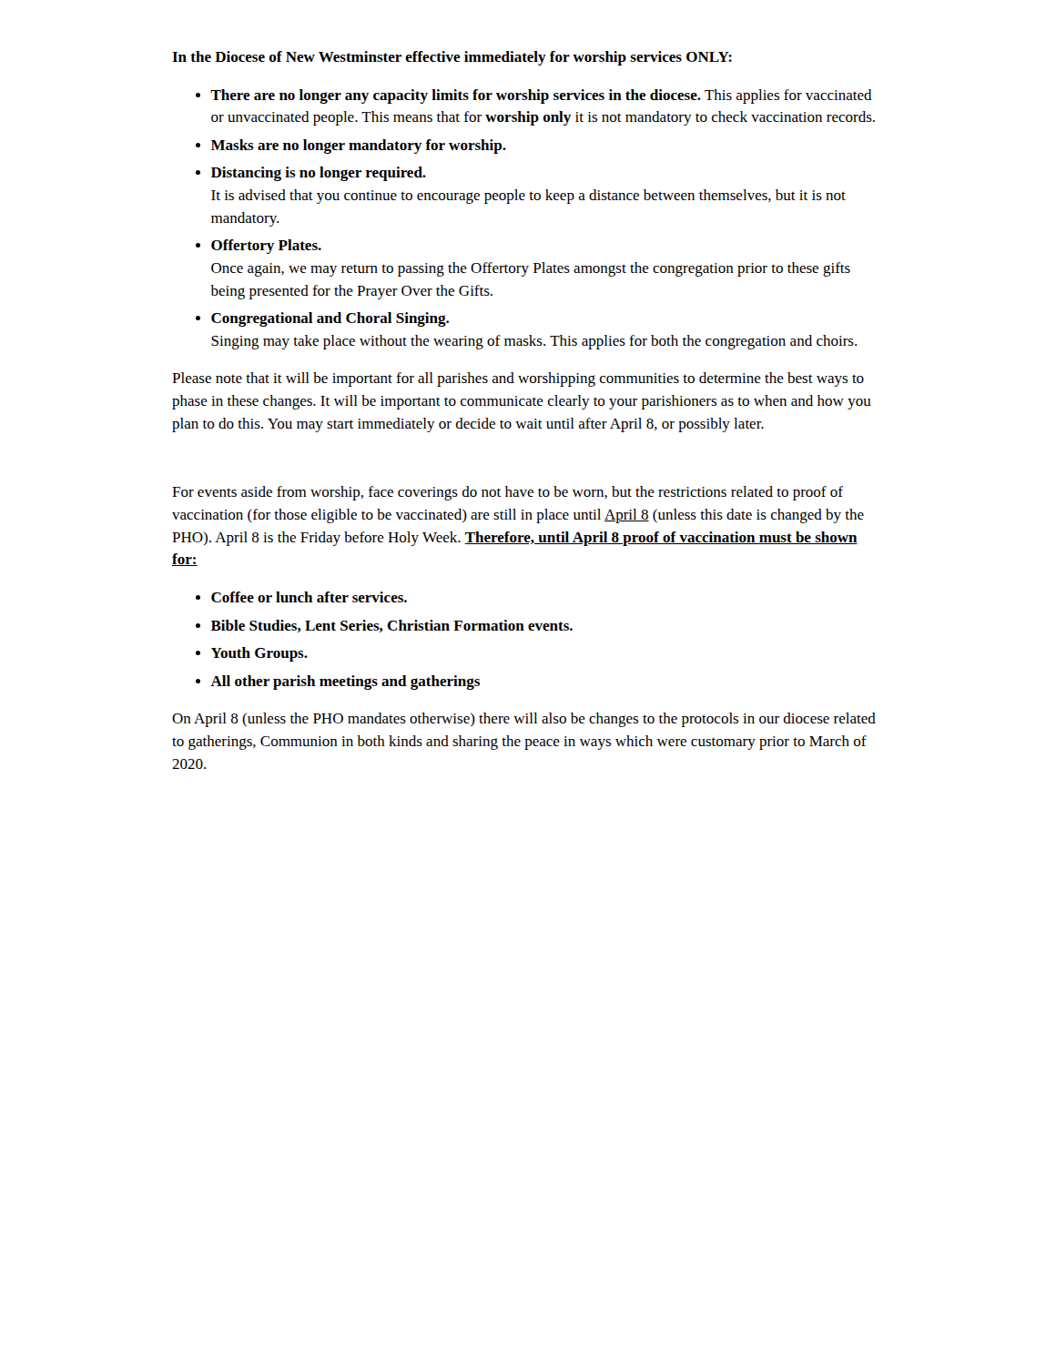In the Diocese of New Westminster effective immediately for worship services ONLY:
There are no longer any capacity limits for worship services in the diocese. This applies for vaccinated or unvaccinated people. This means that for worship only it is not mandatory to check vaccination records.
Masks are no longer mandatory for worship.
Distancing is no longer required.
It is advised that you continue to encourage people to keep a distance between themselves, but it is not mandatory.
Offertory Plates.
Once again, we may return to passing the Offertory Plates amongst the congregation prior to these gifts being presented for the Prayer Over the Gifts.
Congregational and Choral Singing.
Singing may take place without the wearing of masks. This applies for both the congregation and choirs.
Please note that it will be important for all parishes and worshipping communities to determine the best ways to phase in these changes. It will be important to communicate clearly to your parishioners as to when and how you plan to do this. You may start immediately or decide to wait until after April 8, or possibly later.
For events aside from worship, face coverings do not have to be worn, but the restrictions related to proof of vaccination (for those eligible to be vaccinated) are still in place until April 8 (unless this date is changed by the PHO). April 8 is the Friday before Holy Week. Therefore, until April 8 proof of vaccination must be shown for:
Coffee or lunch after services.
Bible Studies, Lent Series, Christian Formation events.
Youth Groups.
All other parish meetings and gatherings
On April 8 (unless the PHO mandates otherwise) there will also be changes to the protocols in our diocese related to gatherings, Communion in both kinds and sharing the peace in ways which were customary prior to March of 2020.